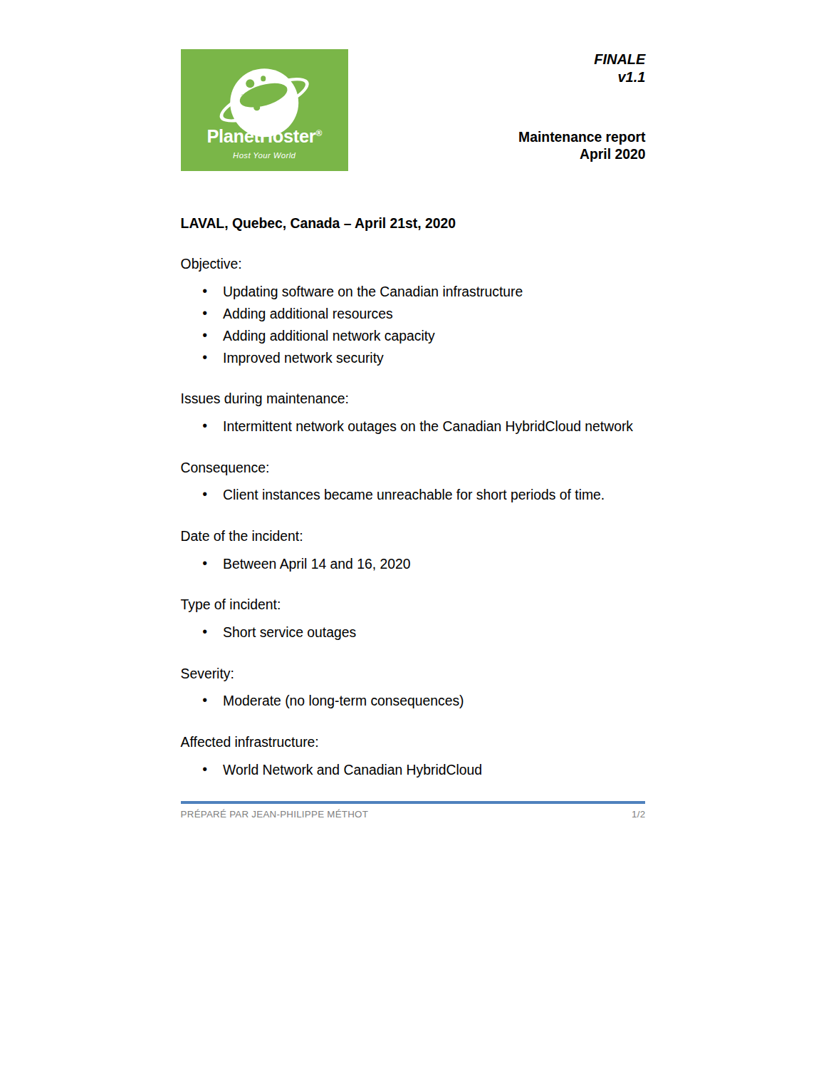PlanetHoster®
Host Your World
FINALE
v1.1
Maintenance report
April 2020
LAVAL, Quebec, Canada – April 21st, 2020
Objective:
Updating software on the Canadian infrastructure
Adding additional resources
Adding additional network capacity
Improved network security
Issues during maintenance:
Intermittent network outages on the Canadian HybridCloud network
Consequence:
Client instances became unreachable for short periods of time.
Date of the incident:
Between April 14 and 16, 2020
Type of incident:
Short service outages
Severity:
Moderate (no long-term consequences)
Affected infrastructure:
World Network and Canadian HybridCloud
PRÉPARÉ PAR JEAN-PHILIPPE MÉTHOT 1/2